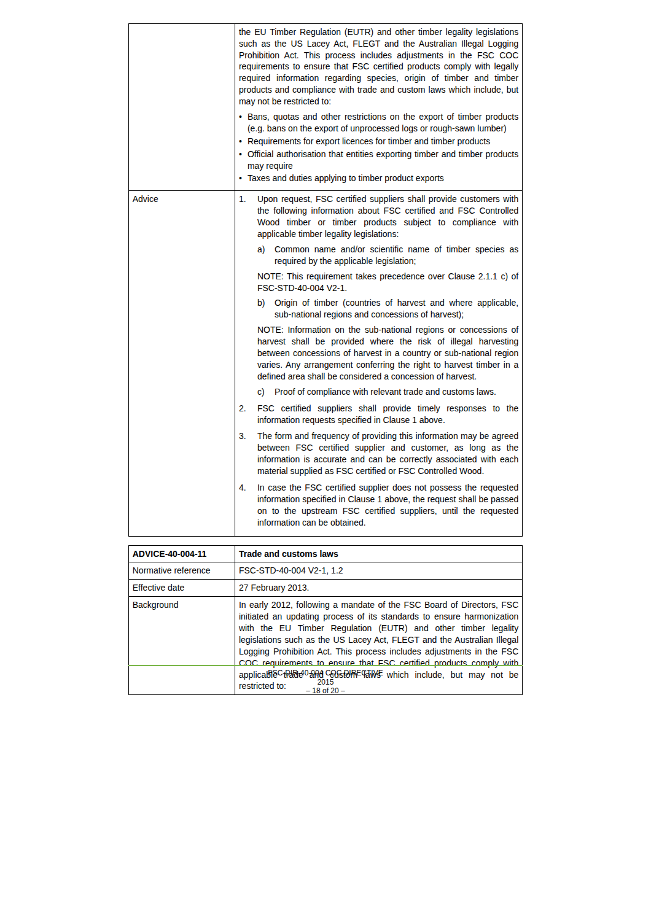| | the EU Timber Regulation (EUTR) and other timber legality legislations such as the US Lacey Act, FLEGT and the Australian Illegal Logging Prohibition Act. This process includes adjustments in the FSC COC requirements to ensure that FSC certified products comply with legally required information regarding species, origin of timber and timber products and compliance with trade and custom laws which include, but may not be restricted to: Bans, quotas and other restrictions on the export of timber products (e.g. bans on the export of unprocessed logs or rough-sawn lumber) Requirements for export licences for timber and timber products Official authorisation that entities exporting timber and timber products may require Taxes and duties applying to timber product exports |
| Advice | Upon request, FSC certified suppliers shall provide customers with the following information about FSC certified and FSC Controlled Wood timber or timber products subject to compliance with applicable timber legality legislations: Common name and/or scientific name of timber species as required by the applicable legislation; NOTE: This requirement takes precedence over Clause 2.1.1 c) of FSC-STD-40-004 V2-1. Origin of timber (countries of harvest and where applicable, sub-national regions and concessions of harvest); NOTE: Information on the sub-national regions or concessions of harvest shall be provided where the risk of illegal harvesting between concessions of harvest in a country or sub-national region varies. Any arrangement conferring the right to harvest timber in a defined area shall be considered a concession of harvest. Proof of compliance with relevant trade and customs laws. FSC certified suppliers shall provide timely responses to the information requests specified in Clause 1 above. The form and frequency of providing this information may be agreed between FSC certified supplier and customer, as long as the information is accurate and can be correctly associated with each material supplied as FSC certified or FSC Controlled Wood. In case the FSC certified supplier does not possess the requested information specified in Clause 1 above, the request shall be passed on to the upstream FSC certified suppliers, until the requested information can be obtained. |
| ADVICE-40-004-11 | Trade and customs laws |
| Normative reference | FSC-STD-40-004 V2-1, 1.2 |
| Effective date | 27 February 2013. |
| Background | In early 2012, following a mandate of the FSC Board of Directors, FSC initiated an updating process of its standards to ensure harmonization with the EU Timber Regulation (EUTR) and other timber legality legislations such as the US Lacey Act, FLEGT and the Australian Illegal Logging Prohibition Act. This process includes adjustments in the FSC COC requirements to ensure that FSC certified products comply with applicable trade and custom laws which include, but may not be restricted to: |
FSC-DIR-40-004 COC DIRECTIVE
2015
– 18 of 20 –